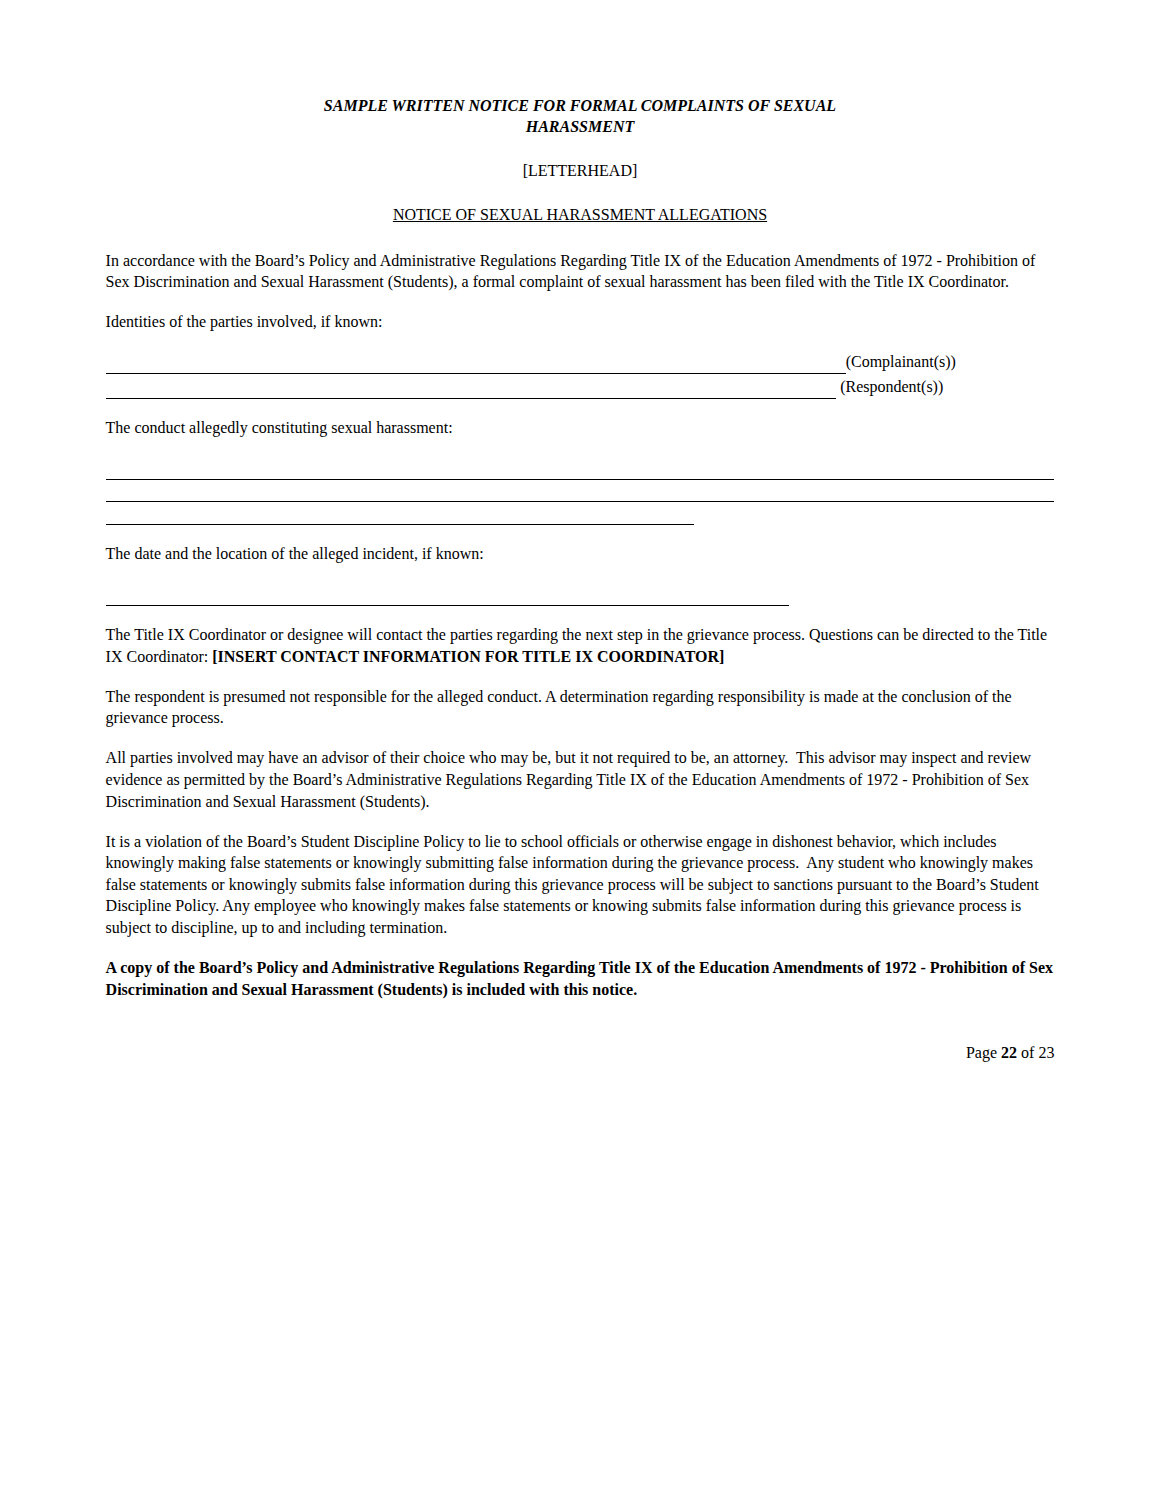SAMPLE WRITTEN NOTICE FOR FORMAL COMPLAINTS OF SEXUAL
HARASSMENT
[LETTERHEAD]
NOTICE OF SEXUAL HARASSMENT ALLEGATIONS
In accordance with the Board’s Policy and Administrative Regulations Regarding Title IX of the Education Amendments of 1972 - Prohibition of Sex Discrimination and Sexual Harassment (Students), a formal complaint of sexual harassment has been filed with the Title IX Coordinator.
Identities of the parties involved, if known:
(Complainant(s))
(Respondent(s))
The conduct allegedly constituting sexual harassment:
The date and the location of the alleged incident, if known:
The Title IX Coordinator or designee will contact the parties regarding the next step in the grievance process. Questions can be directed to the Title IX Coordinator: [INSERT CONTACT INFORMATION FOR TITLE IX COORDINATOR]
The respondent is presumed not responsible for the alleged conduct. A determination regarding responsibility is made at the conclusion of the grievance process.
All parties involved may have an advisor of their choice who may be, but it not required to be, an attorney. This advisor may inspect and review evidence as permitted by the Board’s Administrative Regulations Regarding Title IX of the Education Amendments of 1972 - Prohibition of Sex Discrimination and Sexual Harassment (Students).
It is a violation of the Board’s Student Discipline Policy to lie to school officials or otherwise engage in dishonest behavior, which includes knowingly making false statements or knowingly submitting false information during the grievance process. Any student who knowingly makes false statements or knowingly submits false information during this grievance process will be subject to sanctions pursuant to the Board’s Student Discipline Policy. Any employee who knowingly makes false statements or knowing submits false information during this grievance process is subject to discipline, up to and including termination.
A copy of the Board’s Policy and Administrative Regulations Regarding Title IX of the Education Amendments of 1972 - Prohibition of Sex Discrimination and Sexual Harassment (Students) is included with this notice.
Page 22 of 23